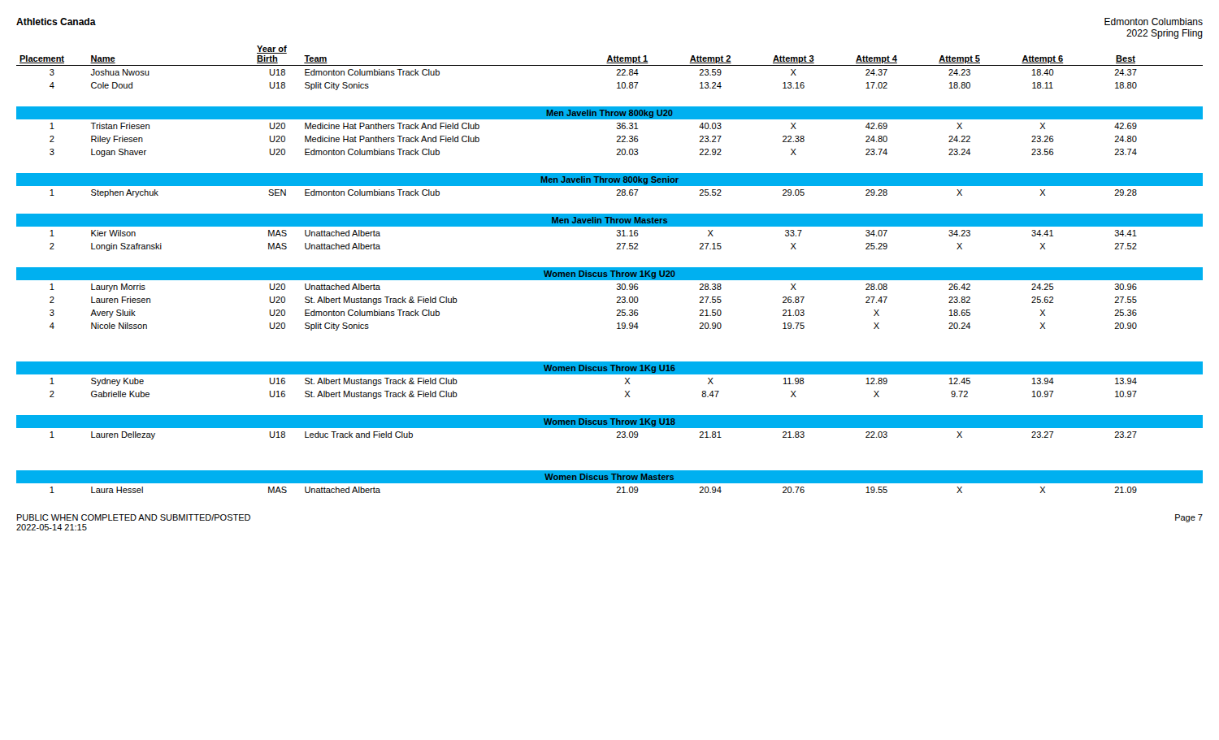Athletics Canada
Edmonton Columbians
2022 Spring Fling
| Placement | Name | Year of Birth | Team | Attempt 1 | Attempt 2 | Attempt 3 | Attempt 4 | Attempt 5 | Attempt 6 | Best | |
| --- | --- | --- | --- | --- | --- | --- | --- | --- | --- | --- | --- |
| 3 | Joshua Nwosu | U18 | Edmonton Columbians Track Club | 22.84 | 23.59 | X | 24.37 | 24.23 | 18.40 | 24.37 | |
| 4 | Cole Doud | U18 | Split City Sonics | 10.87 | 13.24 | 13.16 | 17.02 | 18.80 | 18.11 | 18.80 | |
| Men Javelin Throw 800kg U20 |
| 1 | Tristan Friesen | U20 | Medicine Hat Panthers Track And Field Club | 36.31 | 40.03 | X | 42.69 | X | X | 42.69 | |
| 2 | Riley Friesen | U20 | Medicine Hat Panthers Track And Field Club | 22.36 | 23.27 | 22.38 | 24.80 | 24.22 | 23.26 | 24.80 | |
| 3 | Logan Shaver | U20 | Edmonton Columbians Track Club | 20.03 | 22.92 | X | 23.74 | 23.24 | 23.56 | 23.74 | |
| Men Javelin Throw 800kg Senior |
| 1 | Stephen Arychuk | SEN | Edmonton Columbians Track Club | 28.67 | 25.52 | 29.05 | 29.28 | X | X | 29.28 | |
| Men Javelin Throw Masters |
| 1 | Kier Wilson | MAS | Unattached Alberta | 31.16 | X | 33.7 | 34.07 | 34.23 | 34.41 | 34.41 | |
| 2 | Longin Szafranski | MAS | Unattached Alberta | 27.52 | 27.15 | X | 25.29 | X | X | 27.52 | |
| Women Discus Throw 1Kg U20 |
| 1 | Lauryn Morris | U20 | Unattached Alberta | 30.96 | 28.38 | X | 28.08 | 26.42 | 24.25 | 30.96 | |
| 2 | Lauren Friesen | U20 | St. Albert Mustangs Track & Field Club | 23.00 | 27.55 | 26.87 | 27.47 | 23.82 | 25.62 | 27.55 | |
| 3 | Avery Sluik | U20 | Edmonton Columbians Track Club | 25.36 | 21.50 | 21.03 | X | 18.65 | X | 25.36 | |
| 4 | Nicole Nilsson | U20 | Split City Sonics | 19.94 | 20.90 | 19.75 | X | 20.24 | X | 20.90 | |
| Women Discus Throw 1Kg U16 |
| 1 | Sydney Kube | U16 | St. Albert Mustangs Track & Field Club | X | X | 11.98 | 12.89 | 12.45 | 13.94 | 13.94 | |
| 2 | Gabrielle Kube | U16 | St. Albert Mustangs Track & Field Club | X | 8.47 | X | X | 9.72 | 10.97 | 10.97 | |
| Women Discus Throw 1Kg U18 |
| 1 | Lauren Dellezay | U18 | Leduc Track and Field Club | 23.09 | 21.81 | 21.83 | 22.03 | X | 23.27 | 23.27 | |
| Women Discus Throw Masters |
| 1 | Laura Hessel | MAS | Unattached Alberta | 21.09 | 20.94 | 20.76 | 19.55 | X | X | 21.09 | |
PUBLIC WHEN COMPLETED AND SUBMITTED/POSTED
2022-05-14 21:15
Page 7